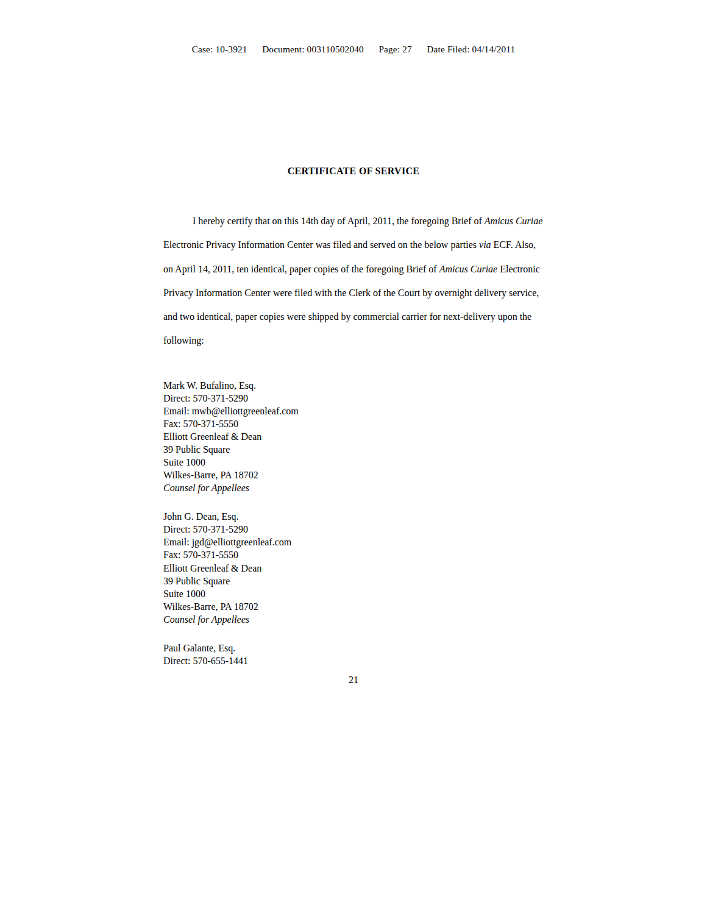Case: 10-3921 Document: 003110502040 Page: 27 Date Filed: 04/14/2011
CERTIFICATE OF SERVICE
I hereby certify that on this 14th day of April, 2011, the foregoing Brief of Amicus Curiae Electronic Privacy Information Center was filed and served on the below parties via ECF. Also, on April 14, 2011, ten identical, paper copies of the foregoing Brief of Amicus Curiae Electronic Privacy Information Center were filed with the Clerk of the Court by overnight delivery service, and two identical, paper copies were shipped by commercial carrier for next-delivery upon the following:
Mark W. Bufalino, Esq.
Direct: 570-371-5290
Email: mwb@elliottgreenleaf.com
Fax: 570-371-5550
Elliott Greenleaf & Dean
39 Public Square
Suite 1000
Wilkes-Barre, PA 18702
Counsel for Appellees
John G. Dean, Esq.
Direct: 570-371-5290
Email: jgd@elliottgreenleaf.com
Fax: 570-371-5550
Elliott Greenleaf & Dean
39 Public Square
Suite 1000
Wilkes-Barre, PA 18702
Counsel for Appellees
Paul Galante, Esq.
Direct: 570-655-1441
21